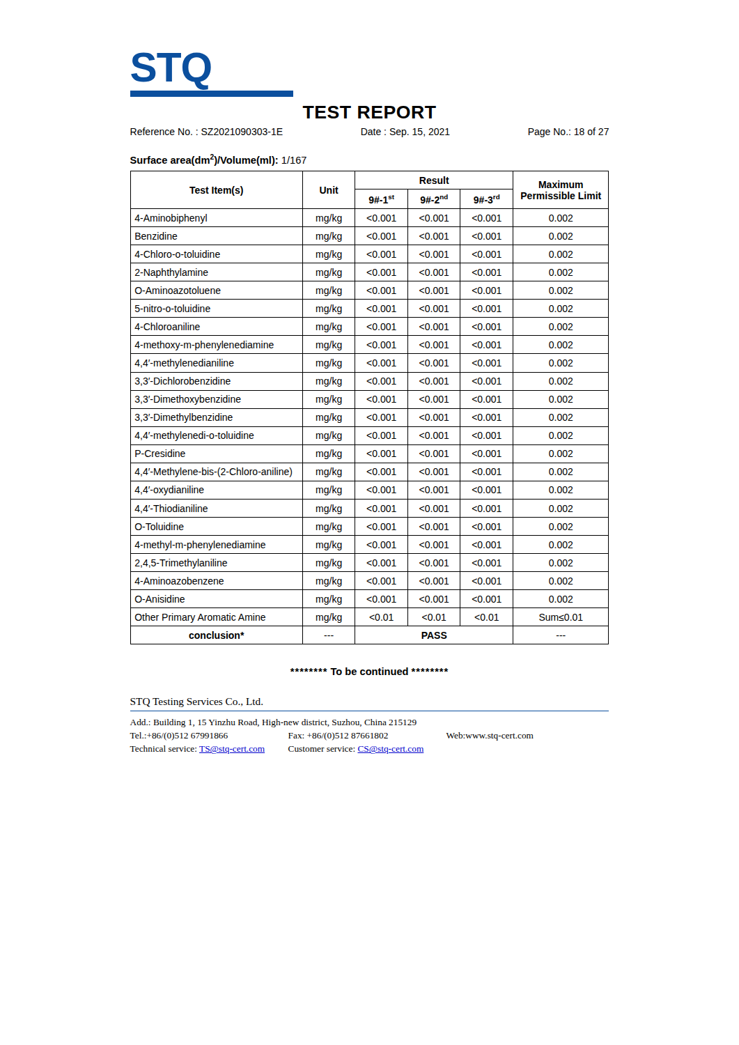STQ
TEST REPORT
Reference No. : SZ2021090303-1E
Date : Sep. 15, 2021
Page No.: 18 of 27
Surface area(dm2)/Volume(ml): 1/167
| Test Item(s) | Unit | Result | Maximum Permissible Limit |
| --- | --- | --- | --- |
| 9#-1 st | 9#-2 nd | 9#-3 rd |
| 4-Aminobiphenyl | mg/kg | <0.001 | <0.001 | <0.001 | 0.002 |
| Benzidine | mg/kg | <0.001 | <0.001 | <0.001 | 0.002 |
| 4-Chloro-o-toluidine | mg/kg | <0.001 | <0.001 | <0.001 | 0.002 |
| 2-Naphthylamine | mg/kg | <0.001 | <0.001 | <0.001 | 0.002 |
| O-Aminoazotoluene | mg/kg | <0.001 | <0.001 | <0.001 | 0.002 |
| 5-nitro-o-toluidine | mg/kg | <0.001 | <0.001 | <0.001 | 0.002 |
| 4-Chloroaniline | mg/kg | <0.001 | <0.001 | <0.001 | 0.002 |
| 4-methoxy-m-phenylenediamine | mg/kg | <0.001 | <0.001 | <0.001 | 0.002 |
| 4,4′-methylenedianiline | mg/kg | <0.001 | <0.001 | <0.001 | 0.002 |
| 3,3′-Dichlorobenzidine | mg/kg | <0.001 | <0.001 | <0.001 | 0.002 |
| 3,3′-Dimethoxybenzidine | mg/kg | <0.001 | <0.001 | <0.001 | 0.002 |
| 3,3′-Dimethylbenzidine | mg/kg | <0.001 | <0.001 | <0.001 | 0.002 |
| 4,4′-methylenedi-o-toluidine | mg/kg | <0.001 | <0.001 | <0.001 | 0.002 |
| P-Cresidine | mg/kg | <0.001 | <0.001 | <0.001 | 0.002 |
| 4,4′-Methylene-bis-(2-Chloro-aniline) | mg/kg | <0.001 | <0.001 | <0.001 | 0.002 |
| 4,4′-oxydianiline | mg/kg | <0.001 | <0.001 | <0.001 | 0.002 |
| 4,4′-Thiodianiline | mg/kg | <0.001 | <0.001 | <0.001 | 0.002 |
| O-Toluidine | mg/kg | <0.001 | <0.001 | <0.001 | 0.002 |
| 4-methyl-m-phenylenediamine | mg/kg | <0.001 | <0.001 | <0.001 | 0.002 |
| 2,4,5-Trimethylaniline | mg/kg | <0.001 | <0.001 | <0.001 | 0.002 |
| 4-Aminoazobenzene | mg/kg | <0.001 | <0.001 | <0.001 | 0.002 |
| O-Anisidine | mg/kg | <0.001 | <0.001 | <0.001 | 0.002 |
| Other Primary Aromatic Amine | mg/kg | <0.01 | <0.01 | <0.01 | Sum≤0.01 |
| conclusion* | --- | PASS | --- |
******** To be continued ********
STQ Testing Services Co., Ltd.
Add.: Building 1, 15 Yinzhu Road, High-new district, Suzhou, China 215129
Tel.:+86/(0)512 67991866
Fax: +86/(0)512 87661802
Web:www.stq-cert.com
Technical service: TS@stq-cert.com
Customer service: CS@stq-cert.com